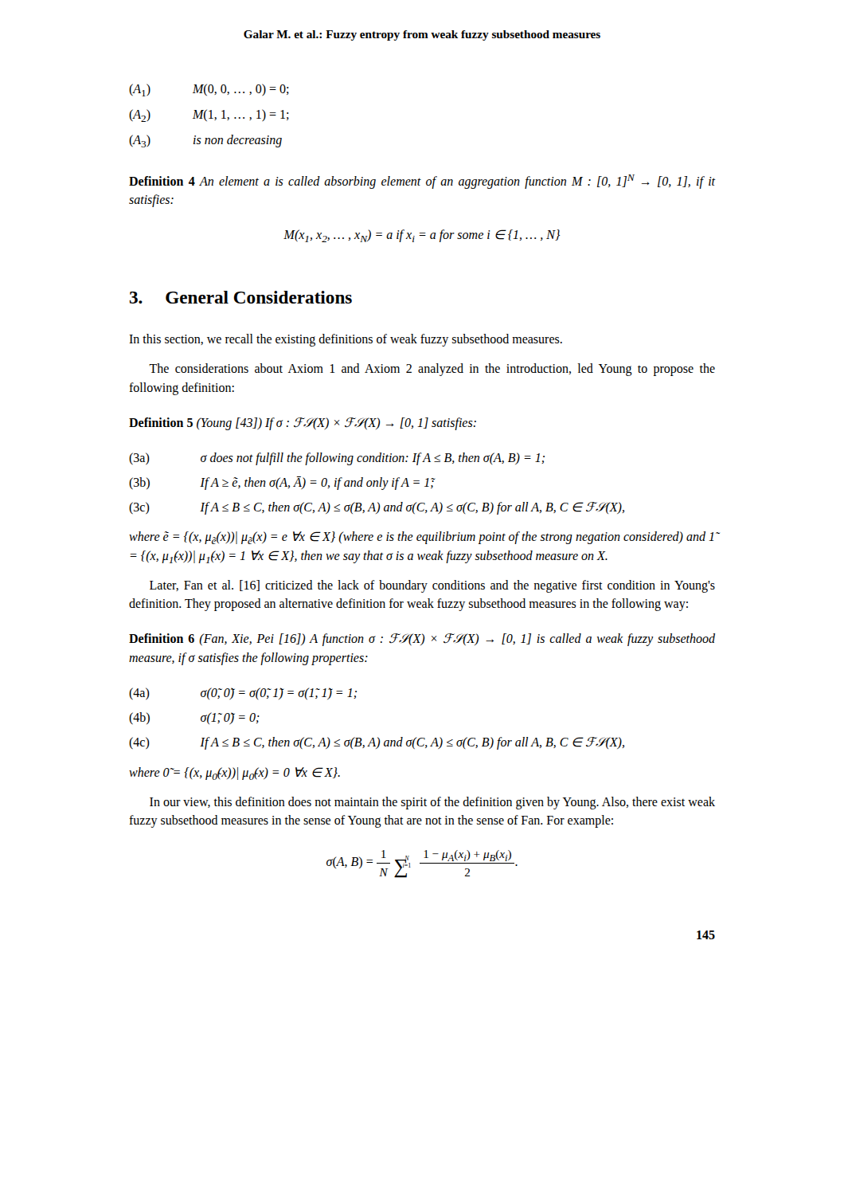Galar M. et al.: Fuzzy entropy from weak fuzzy subsethood measures
(A1) M(0, 0, … , 0) = 0;
(A2) M(1, 1, … , 1) = 1;
(A3) is non decreasing
Definition 4 An element a is called absorbing element of an aggregation function M : [0, 1]N → [0, 1], if it satisfies:
M(x1, x2, … , xN) = a if xi = a for some i ∈ {1, … , N}
3. General Considerations
In this section, we recall the existing definitions of weak fuzzy subsethood measures.
The considerations about Axiom 1 and Axiom 2 analyzed in the introduction, led Young to propose the following definition:
Definition 5 (Young [43]) If σ : ℱ𝒮(X) × ℱ𝒮(X) → [0, 1] satisfies:
(3a) σ does not fulfill the following condition: If A ≤ B, then σ(A, B) = 1;
(3b) If A ≥ ẽ, then σ(A, Ā) = 0, if and only if A = 1̃;
(3c) If A ≤ B ≤ C, then σ(C, A) ≤ σ(B, A) and σ(C, A) ≤ σ(C, B) for all A, B, C ∈ ℱ𝒮(X),
where ẽ = {(x, μẽ(x))| μẽ(x) = e ∀x ∈ X} (where e is the equilibrium point of the strong negation considered) and 1̃ = {(x, μ1̃(x))| μ1̃(x) = 1 ∀x ∈ X}, then we say that σ is a weak fuzzy subsethood measure on X.
Later, Fan et al. [16] criticized the lack of boundary conditions and the negative first condition in Young's definition. They proposed an alternative definition for weak fuzzy subsethood measures in the following way:
Definition 6 (Fan, Xie, Pei [16]) A function σ : ℱ𝒮(X) × ℱ𝒮(X) → [0, 1] is called a weak fuzzy subsethood measure, if σ satisfies the following properties:
(4a) σ(0̃, 0̃) = σ(0̃, 1̃) = σ(1̃, 1̃) = 1;
(4b) σ(1̃, 0̃) = 0;
(4c) If A ≤ B ≤ C, then σ(C, A) ≤ σ(B, A) and σ(C, A) ≤ σ(C, B) for all A, B, C ∈ ℱ𝒮(X),
where 0̃ = {(x, μ0̃(x))| μ0̃(x) = 0 ∀x ∈ X}.
In our view, this definition does not maintain the spirit of the definition given by Young. Also, there exist weak fuzzy subsethood measures in the sense of Young that are not in the sense of Fan. For example:
σ(A, B) = 1 N ∑Ni=1 1 − μA(xi) + μB(xi) 2.
145